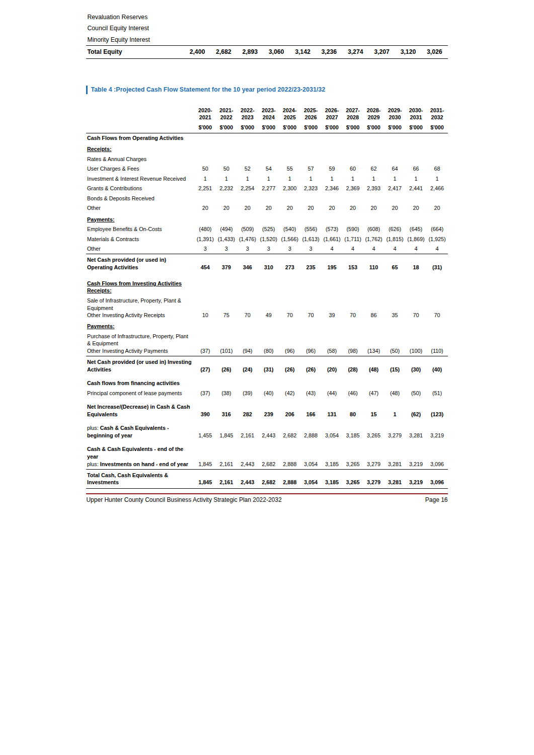| Revaluation Reserves | | | | | | | | | | |
| Council Equity Interest | | | | | | | | | | |
| Minority Equity Interest | | | | | | | | | | |
| Total Equity | 2,400 | 2,682 | 2,893 | 3,060 | 3,142 | 3,236 | 3,274 | 3,207 | 3,120 | 3,026 |
Table 4 :Projected Cash Flow Statement for the 10 year period 2022/23-2031/32
| | 2020- 2021 | 2021- 2022 | 2022- 2023 | 2023- 2024 | 2024- 2025 | 2025- 2026 | 2026- 2027 | 2027- 2028 | 2028- 2029 | 2029- 2030 | 2030- 2031 | 2031- 2032 |
| --- | --- | --- | --- | --- | --- | --- | --- | --- | --- | --- | --- | --- |
| | $'000 | $'000 | $'000 | $'000 | $'000 | $'000 | $'000 | $'000 | $'000 | $'000 | $'000 | $'000 |
| Cash Flows from Operating Activities | | | | | | | | | | | | |
| Receipts: | | | | | | | | | | | | |
| Rates & Annual Charges | | | | | | | | | | | | |
| User Charges & Fees | 50 | 50 | 52 | 54 | 55 | 57 | 59 | 60 | 62 | 64 | 66 | 68 |
| Investment & Interest Revenue Received | 1 | 1 | 1 | 1 | 1 | 1 | 1 | 1 | 1 | 1 | 1 | 1 |
| Grants & Contributions | 2,251 | 2,232 | 2,254 | 2,277 | 2,300 | 2,323 | 2,346 | 2,369 | 2,393 | 2,417 | 2,441 | 2,466 |
| Bonds & Deposits Received | | | | | | | | | | | | |
| Other | 20 | 20 | 20 | 20 | 20 | 20 | 20 | 20 | 20 | 20 | 20 | 20 |
| Payments: | | | | | | | | | | | | |
| Employee Benefits & On-Costs | (480) | (494) | (509) | (525) | (540) | (556) | (573) | (590) | (608) | (626) | (645) | (664) |
| Materials & Contracts | (1,391) | (1,433) | (1,476) | (1,520) | (1,566) | (1,613) | (1,661) | (1,711) | (1,762) | (1,815) | (1,869) | (1,925) |
| Other | 3 | 3 | 3 | 3 | 3 | 3 | 4 | 4 | 4 | 4 | 4 | 4 |
| Net Cash provided (or used in) Operating Activities | 454 | 379 | 346 | 310 | 273 | 235 | 195 | 153 | 110 | 65 | 18 | (31) |
| Cash Flows from Investing Activities Receipts: | | | | | | | | | | | | |
| Sale of Infrastructure, Property, Plant & Equipment Other Investing Activity Receipts | 10 | 75 | 70 | 49 | 70 | 70 | 39 | 70 | 86 | 35 | 70 | 70 |
| Payments: | | | | | | | | | | | | |
| Purchase of Infrastructure, Property, Plant & Equipment Other Investing Activity Payments | (37) | (101) | (94) | (80) | (96) | (96) | (58) | (98) | (134) | (50) | (100) | (110) |
| Net Cash provided (or used in) Investing Activities | (27) | (26) | (24) | (31) | (26) | (26) | (20) | (28) | (48) | (15) | (30) | (40) |
| Cash flows from financing activities | | | | | | | | | | | | |
| Principal component of lease payments | (37) | (38) | (39) | (40) | (42) | (43) | (44) | (46) | (47) | (48) | (50) | (51) |
| Net Increase/(Decrease) in Cash & Cash Equivalents | 390 | 316 | 282 | 239 | 206 | 166 | 131 | 80 | 15 | 1 | (62) | (123) |
| plus: Cash & Cash Equivalents - beginning of year | 1,455 | 1,845 | 2,161 | 2,443 | 2,682 | 2,888 | 3,054 | 3,185 | 3,265 | 3,279 | 3,281 | 3,219 |
| Cash & Cash Equivalents - end of the year plus: Investments on hand - end of year | 1,845 | 2,161 | 2,443 | 2,682 | 2,888 | 3,054 | 3,185 | 3,265 | 3,279 | 3,281 | 3,219 | 3,096 |
| Total Cash, Cash Equivalents & Investments | 1,845 | 2,161 | 2,443 | 2,682 | 2,888 | 3,054 | 3,185 | 3,265 | 3,279 | 3,281 | 3,219 | 3,096 |
Upper Hunter County Council Business Activity Strategic Plan 2022-2032 Page 16